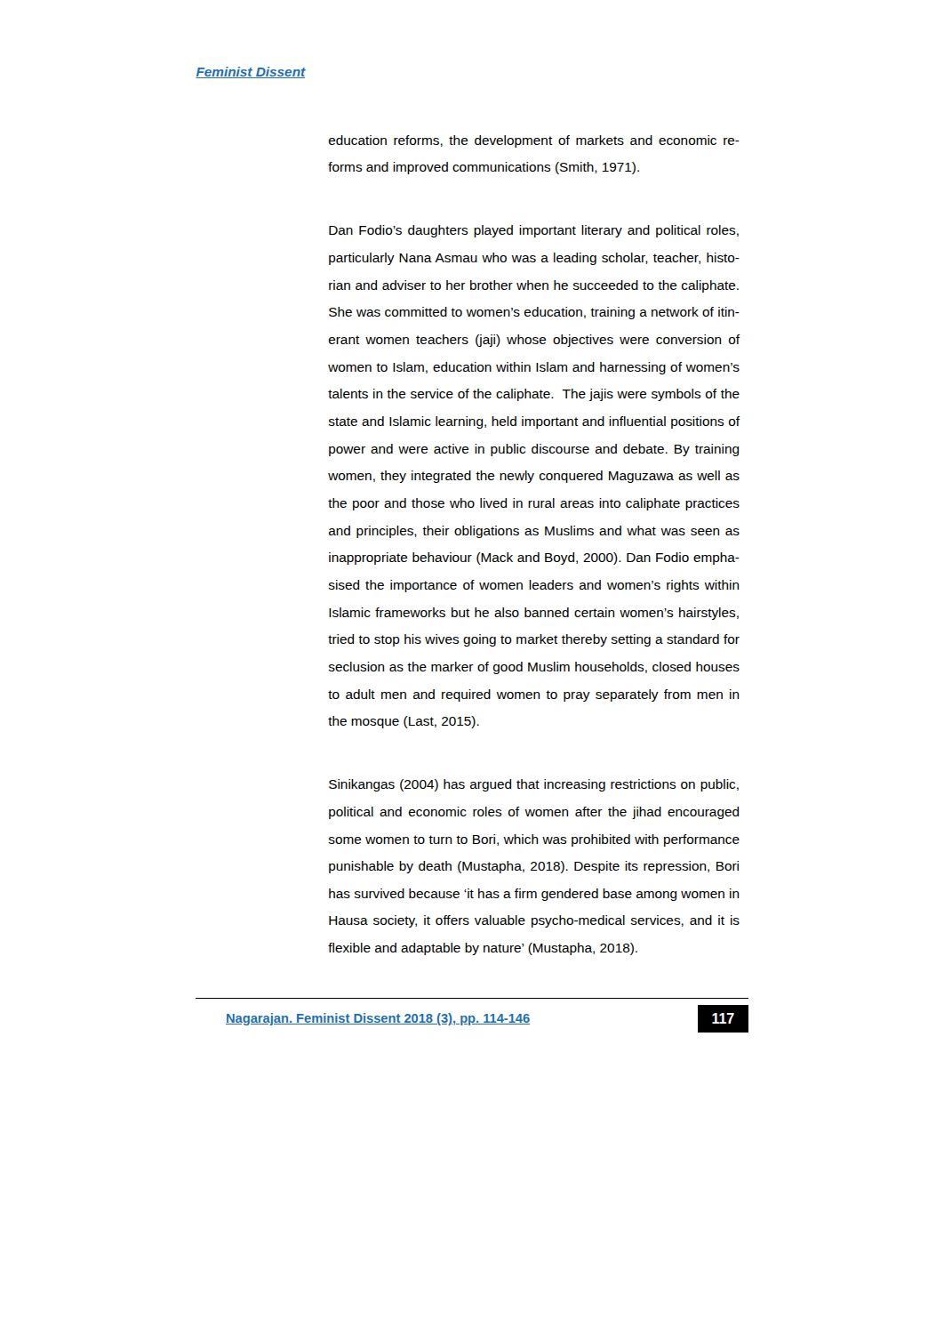Feminist Dissent
education reforms, the development of markets and economic reforms and improved communications (Smith, 1971).
Dan Fodio’s daughters played important literary and political roles, particularly Nana Asmau who was a leading scholar, teacher, historian and adviser to her brother when he succeeded to the caliphate. She was committed to women’s education, training a network of itinerant women teachers (jaji) whose objectives were conversion of women to Islam, education within Islam and harnessing of women’s talents in the service of the caliphate. The jajis were symbols of the state and Islamic learning, held important and influential positions of power and were active in public discourse and debate. By training women, they integrated the newly conquered Maguzawa as well as the poor and those who lived in rural areas into caliphate practices and principles, their obligations as Muslims and what was seen as inappropriate behaviour (Mack and Boyd, 2000). Dan Fodio emphasised the importance of women leaders and women’s rights within Islamic frameworks but he also banned certain women’s hairstyles, tried to stop his wives going to market thereby setting a standard for seclusion as the marker of good Muslim households, closed houses to adult men and required women to pray separately from men in the mosque (Last, 2015).
Sinikangas (2004) has argued that increasing restrictions on public, political and economic roles of women after the jihad encouraged some women to turn to Bori, which was prohibited with performance punishable by death (Mustapha, 2018). Despite its repression, Bori has survived because ‘it has a firm gendered base among women in Hausa society, it offers valuable psycho-medical services, and it is flexible and adaptable by nature’ (Mustapha, 2018).
Nagarajan. Feminist Dissent 2018 (3), pp. 114-146
117